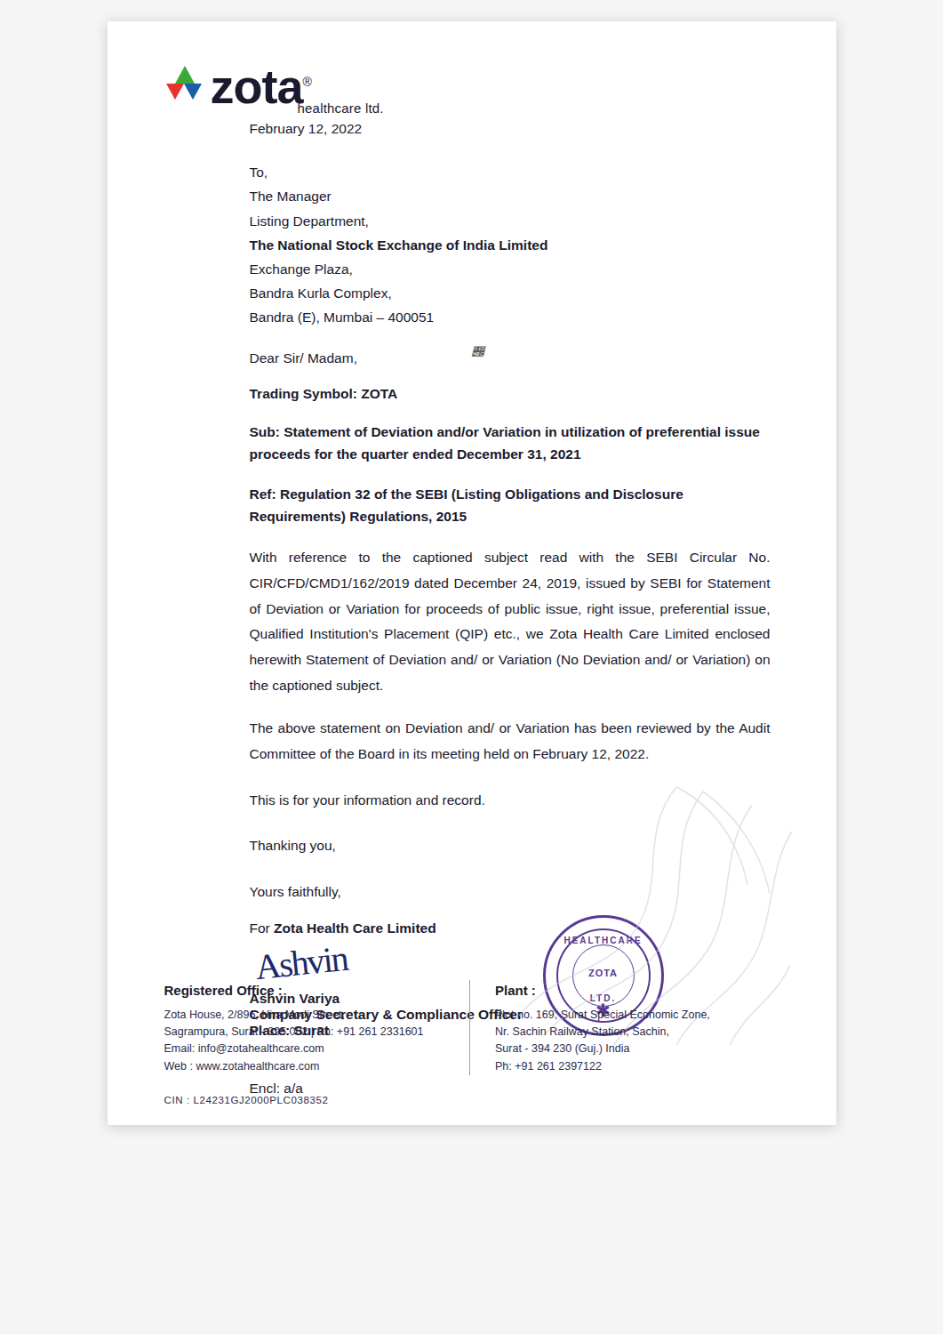zota®
healthcare ltd.
February 12, 2022
To,
The Manager
Listing Department,
The National Stock Exchange of India Limited
Exchange Plaza,
Bandra Kurla Complex,
Bandra (E), Mumbai – 400051
Dear Sir/ Madam, 𝒼
Trading Symbol: ZOTA
Sub: Statement of Deviation and/or Variation in utilization of preferential issue proceeds for the quarter ended December 31, 2021
Ref: Regulation 32 of the SEBI (Listing Obligations and Disclosure Requirements) Regulations, 2015
With reference to the captioned subject read with the SEBI Circular No. CIR/CFD/CMD1/162/2019 dated December 24, 2019, issued by SEBI for Statement of Deviation or Variation for proceeds of public issue, right issue, preferential issue, Qualified Institution's Placement (QIP) etc., we Zota Health Care Limited enclosed herewith Statement of Deviation and/ or Variation (No Deviation and/ or Variation) on the captioned subject.
The above statement on Deviation and/ or Variation has been reviewed by the Audit Committee of the Board in its meeting held on February 12, 2022.
This is for your information and record.
Thanking you,
Yours faithfully,
For Zota Health Care Limited
HEALTHCARE
ZOTA
LTD.
✱
Ashvin
Ashvin Variya
Company Secretary & Compliance Officer
Place: Surat
Encl: a/a
Registered Office :
Zota House, 2/896, Hira Modi Street,
Sagrampura, Surat - 395 002 | Ph: +91 261 2331601
Email: info@zotahealthcare.com
Web : www.zotahealthcare.com
Plant :
Plot no. 169, Surat Special Economic Zone,
Nr. Sachin Railway Station, Sachin,
Surat - 394 230 (Guj.) India
Ph: +91 261 2397122
CIN : L24231GJ2000PLC038352